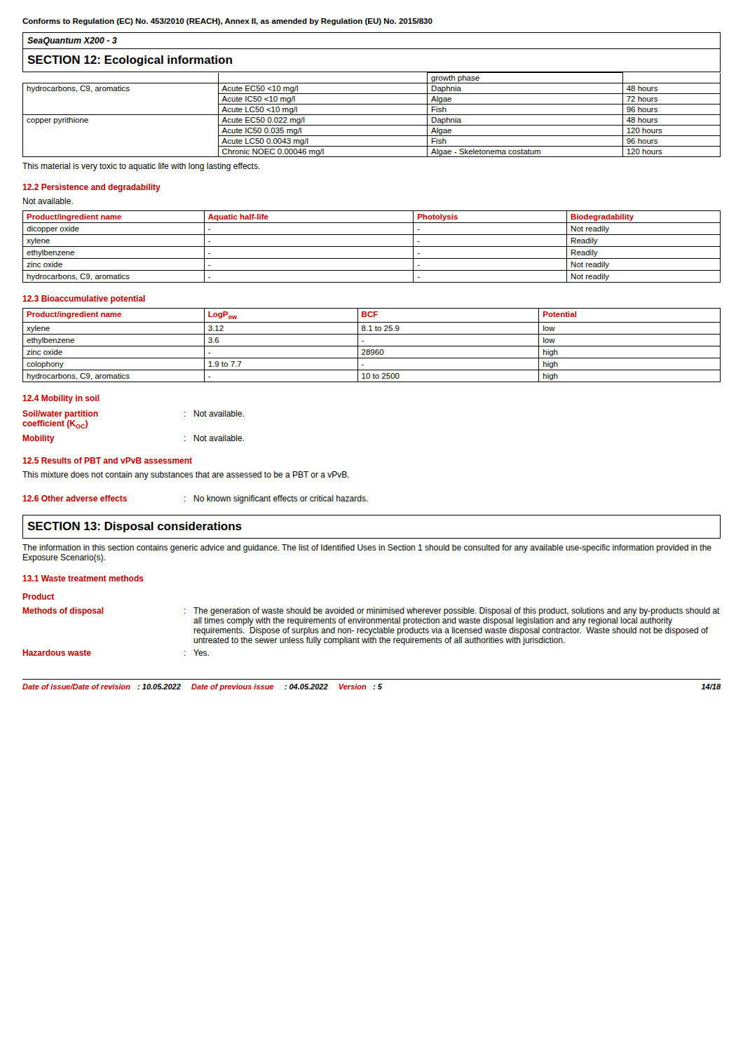Conforms to Regulation (EC) No. 453/2010 (REACH), Annex II, as amended by Regulation (EU) No. 2015/830
SeaQuantum X200 - 3
SECTION 12: Ecological information
| | | growth phase | |
| hydrocarbons, C9, aromatics | Acute EC50 <10 mg/l | Daphnia | 48 hours |
| Acute IC50 <10 mg/l | Algae | 72 hours |
| Acute LC50 <10 mg/l | Fish | 96 hours |
| copper pyrithione | Acute EC50 0.022 mg/l | Daphnia | 48 hours |
| Acute IC50 0.035 mg/l | Algae | 120 hours |
| Acute LC50 0.0043 mg/l | Fish | 96 hours |
| Chronic NOEC 0.00046 mg/l | Algae - Skeletonema costatum | 120 hours |
This material is very toxic to aquatic life with long lasting effects.
12.2 Persistence and degradability
Not available.
| Product/ingredient name | Aquatic half-life | Photolysis | Biodegradability |
| --- | --- | --- | --- |
| dicopper oxide | - | - | Not readily |
| xylene | - | - | Readily |
| ethylbenzene | - | - | Readily |
| zinc oxide | - | - | Not readily |
| hydrocarbons, C9, aromatics | - | - | Not readily |
12.3 Bioaccumulative potential
| Product/ingredient name | LogP ow | BCF | Potential |
| --- | --- | --- | --- |
| xylene | 3.12 | 8.1 to 25.9 | low |
| ethylbenzene | 3.6 | - | low |
| zinc oxide | - | 28960 | high |
| colophony | 1.9 to 7.7 | - | high |
| hydrocarbons, C9, aromatics | - | 10 to 2500 | high |
12.4 Mobility in soil
| Soil/water partition coefficient (K OC ) | : | Not available. |
| Mobility | : | Not available. |
12.5 Results of PBT and vPvB assessment
This mixture does not contain any substances that are assessed to be a PBT or a vPvB.
| 12.6 Other adverse effects | : | No known significant effects or critical hazards. |
SECTION 13: Disposal considerations
The information in this section contains generic advice and guidance. The list of Identified Uses in Section 1 should be consulted for any available use-specific information provided in the Exposure Scenario(s).
13.1 Waste treatment methods
Product
| Methods of disposal | : | The generation of waste should be avoided or minimised wherever possible. Disposal of this product, solutions and any by-products should at all times comply with the requirements of environmental protection and waste disposal legislation and any regional local authority requirements. Dispose of surplus and non- recyclable products via a licensed waste disposal contractor. Waste should not be disposed of untreated to the sewer unless fully compliant with the requirements of all authorities with jurisdiction. |
| Hazardous waste | : | Yes. |
Date of issue/Date of revision
: 10.05.2022 Date of previous issue : 04.05.2022 Version : 5
14/18